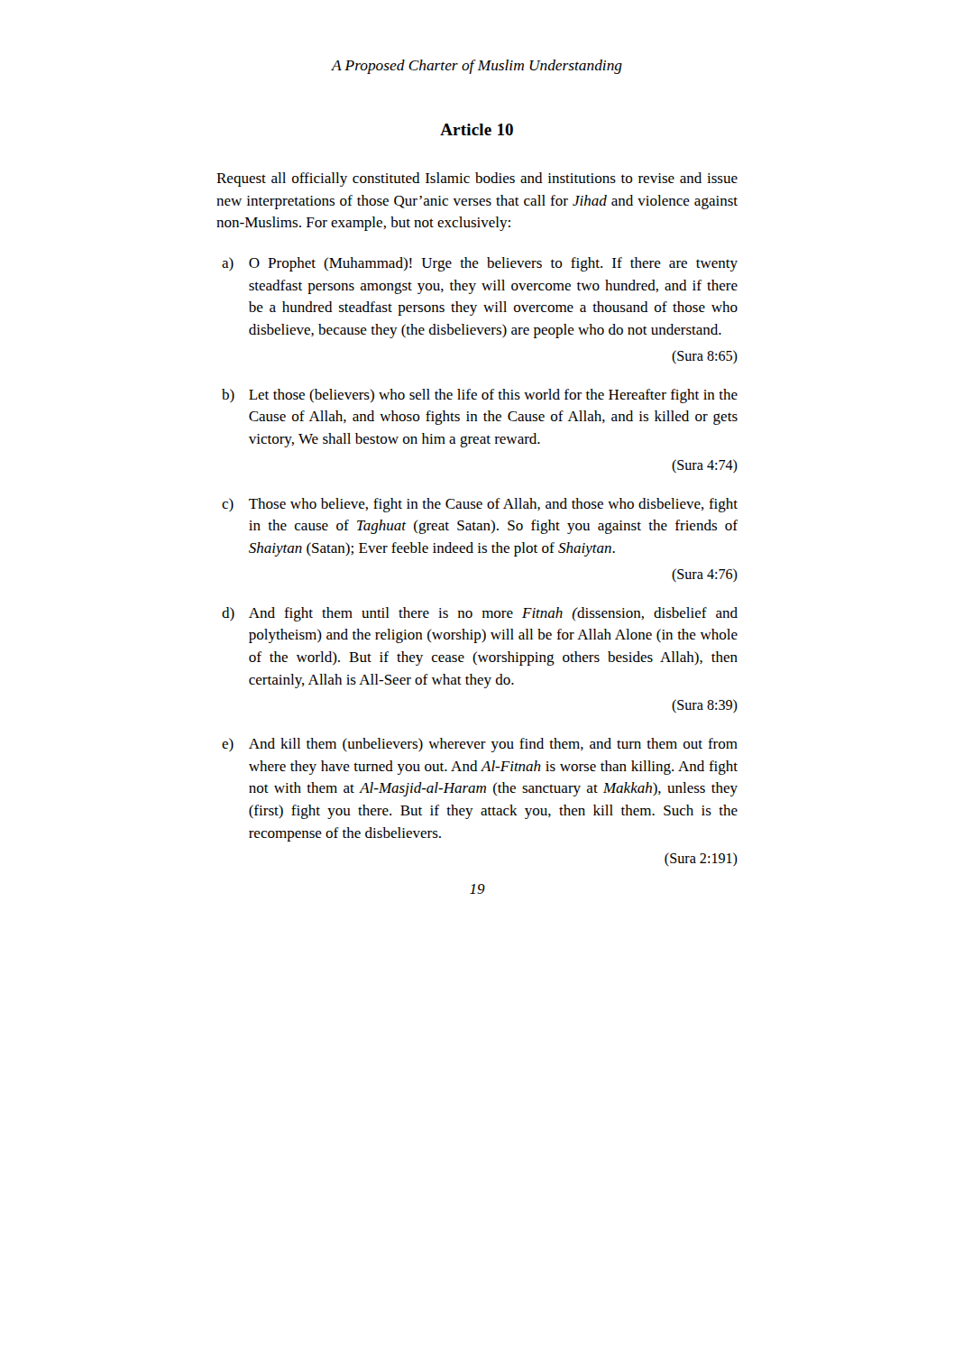A Proposed Charter of Muslim Understanding
Article 10
Request all officially constituted Islamic bodies and institutions to revise and issue new interpretations of those Qur’anic verses that call for Jihad and violence against non-Muslims. For example, but not exclusively:
O Prophet (Muhammad)! Urge the believers to fight. If there are twenty steadfast persons amongst you, they will overcome two hundred, and if there be a hundred steadfast persons they will overcome a thousand of those who disbelieve, because they (the disbelievers) are people who do not understand. (Sura 8:65)
Let those (believers) who sell the life of this world for the Hereafter fight in the Cause of Allah, and whoso fights in the Cause of Allah, and is killed or gets victory, We shall bestow on him a great reward. (Sura 4:74)
Those who believe, fight in the Cause of Allah, and those who disbelieve, fight in the cause of Taghuat (great Satan). So fight you against the friends of Shaiytan (Satan); Ever feeble indeed is the plot of Shaiytan. (Sura 4:76)
And fight them until there is no more Fitnah (dissension, disbelief and polytheism) and the religion (worship) will all be for Allah Alone (in the whole of the world). But if they cease (worshipping others besides Allah), then certainly, Allah is All-Seer of what they do. (Sura 8:39)
And kill them (unbelievers) wherever you find them, and turn them out from where they have turned you out. And Al-Fitnah is worse than killing. And fight not with them at Al-Masjid-al-Haram (the sanctuary at Makkah), unless they (first) fight you there. But if they attack you, then kill them. Such is the recompense of the disbelievers. (Sura 2:191)
19